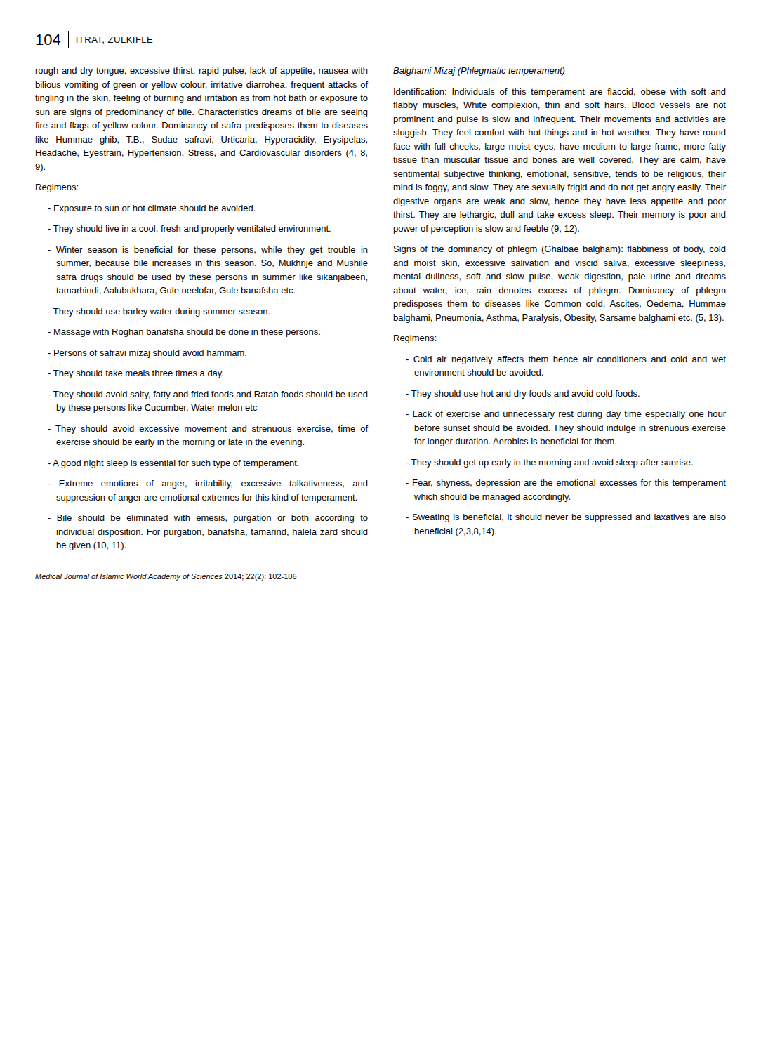104 ITRAT, ZULKIFLE
rough and dry tongue, excessive thirst, rapid pulse, lack of appetite, nausea with bilious vomiting of green or yellow colour, irritative diarrohea, frequent attacks of tingling in the skin, feeling of burning and irritation as from hot bath or exposure to sun are signs of predominancy of bile. Characteristics dreams of bile are seeing fire and flags of yellow colour. Dominancy of safra predisposes them to diseases like Hummae ghib, T.B., Sudae safravi, Urticaria, Hyperacidity, Erysipelas, Headache, Eyestrain, Hypertension, Stress, and Cardiovascular disorders (4, 8, 9).
Regimens:
Exposure to sun or hot climate should be avoided.
They should live in a cool, fresh and properly ventilated environment.
Winter season is beneficial for these persons, while they get trouble in summer, because bile increases in this season. So, Mukhrije and Mushile safra drugs should be used by these persons in summer like sikanjabeen, tamarhindi, Aalubukhara, Gule neelofar, Gule banafsha etc.
They should use barley water during summer season.
Massage with Roghan banafsha should be done in these persons.
Persons of safravi mizaj should avoid hammam.
They should take meals three times a day.
They should avoid salty, fatty and fried foods and Ratab foods should be used by these persons like Cucumber, Water melon etc
They should avoid excessive movement and strenuous exercise, time of exercise should be early in the morning or late in the evening.
A good night sleep is essential for such type of temperament.
Extreme emotions of anger, irritability, excessive talkativeness, and suppression of anger are emotional extremes for this kind of temperament.
Bile should be eliminated with emesis, purgation or both according to individual disposition. For purgation, banafsha, tamarind, halela zard should be given (10, 11).
Balghami Mizaj (Phlegmatic temperament)
Identification: Individuals of this temperament are flaccid, obese with soft and flabby muscles, White complexion, thin and soft hairs. Blood vessels are not prominent and pulse is slow and infrequent. Their movements and activities are sluggish. They feel comfort with hot things and in hot weather. They have round face with full cheeks, large moist eyes, have medium to large frame, more fatty tissue than muscular tissue and bones are well covered. They are calm, have sentimental subjective thinking, emotional, sensitive, tends to be religious, their mind is foggy, and slow. They are sexually frigid and do not get angry easily. Their digestive organs are weak and slow, hence they have less appetite and poor thirst. They are lethargic, dull and take excess sleep. Their memory is poor and power of perception is slow and feeble (9, 12).
Signs of the dominancy of phlegm (Ghalbae balgham): flabbiness of body, cold and moist skin, excessive salivation and viscid saliva, excessive sleepiness, mental dullness, soft and slow pulse, weak digestion, pale urine and dreams about water, ice, rain denotes excess of phlegm. Dominancy of phlegm predisposes them to diseases like Common cold, Ascites, Oedema, Hummae balghami, Pneumonia, Asthma, Paralysis, Obesity, Sarsame balghami etc. (5, 13).
Regimens:
Cold air negatively affects them hence air conditioners and cold and wet environment should be avoided.
They should use hot and dry foods and avoid cold foods.
Lack of exercise and unnecessary rest during day time especially one hour before sunset should be avoided. They should indulge in strenuous exercise for longer duration. Aerobics is beneficial for them.
They should get up early in the morning and avoid sleep after sunrise.
Fear, shyness, depression are the emotional excesses for this temperament which should be managed accordingly.
Sweating is beneficial, it should never be suppressed and laxatives are also beneficial (2,3,8,14).
Medical Journal of Islamic World Academy of Sciences 2014; 22(2): 102-106